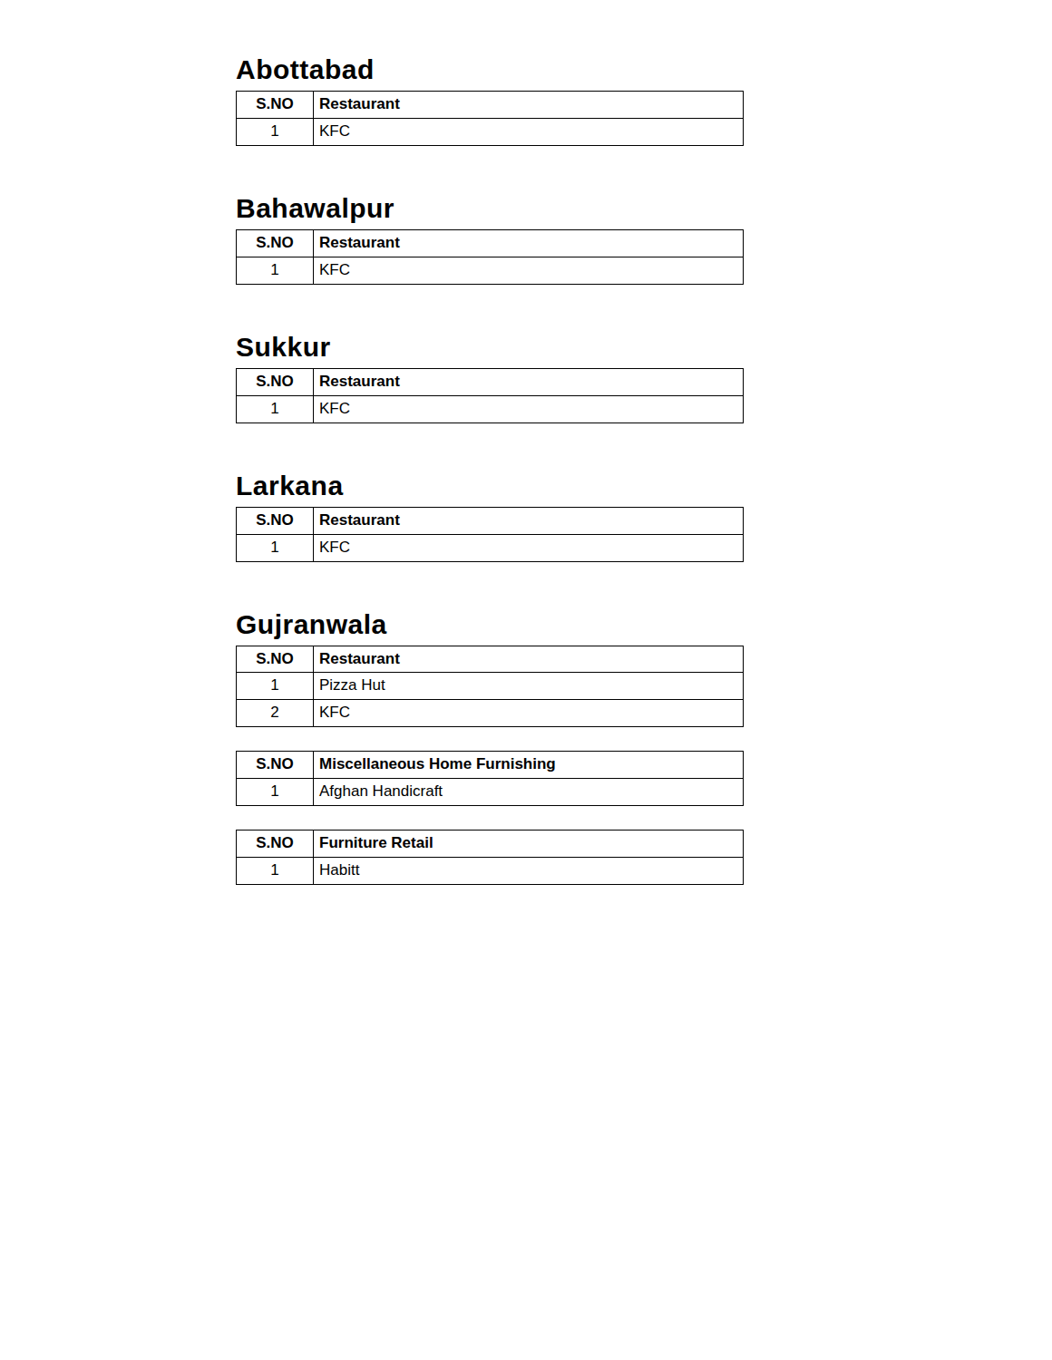Abottabad
| S.NO | Restaurant |
| --- | --- |
| 1 | KFC |
Bahawalpur
| S.NO | Restaurant |
| --- | --- |
| 1 | KFC |
Sukkur
| S.NO | Restaurant |
| --- | --- |
| 1 | KFC |
Larkana
| S.NO | Restaurant |
| --- | --- |
| 1 | KFC |
Gujranwala
| S.NO | Restaurant |
| --- | --- |
| 1 | Pizza Hut |
| 2 | KFC |
| S.NO | Miscellaneous Home Furnishing |
| --- | --- |
| 1 | Afghan Handicraft |
| S.NO | Furniture Retail |
| --- | --- |
| 1 | Habitt |